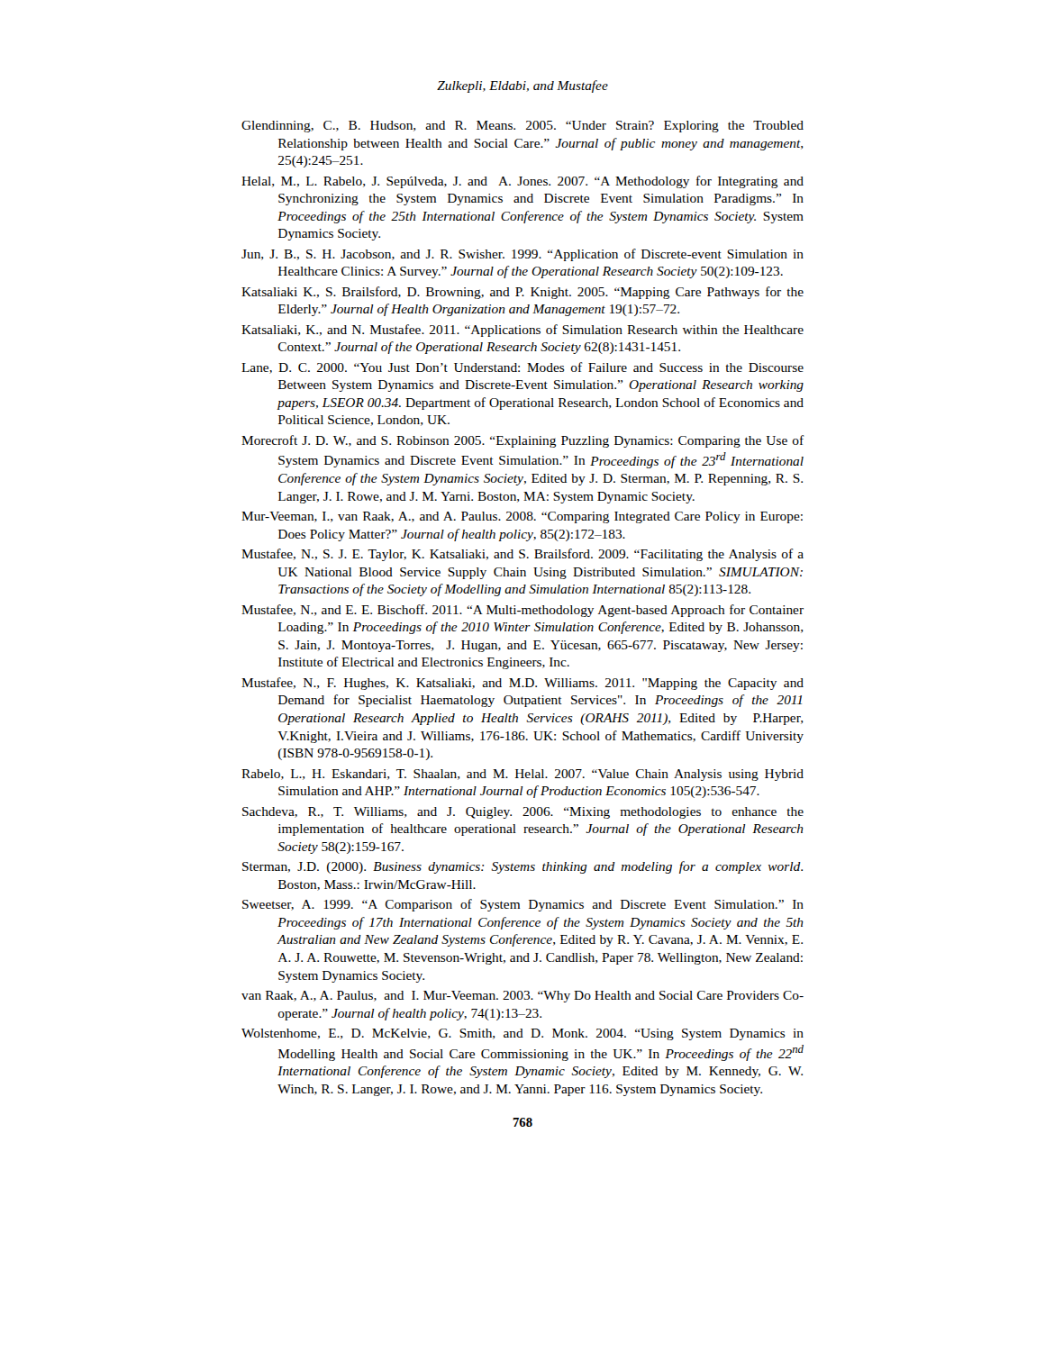Zulkepli, Eldabi, and Mustafee
Glendinning, C., B. Hudson, and R. Means. 2005. “Under Strain? Exploring the Troubled Relationship between Health and Social Care.” Journal of public money and management, 25(4):245–251.
Helal, M., L. Rabelo, J. Sepúlveda, J. and A. Jones. 2007. “A Methodology for Integrating and Synchronizing the System Dynamics and Discrete Event Simulation Paradigms.” In Proceedings of the 25th International Conference of the System Dynamics Society. System Dynamics Society.
Jun, J. B., S. H. Jacobson, and J. R. Swisher. 1999. “Application of Discrete-event Simulation in Healthcare Clinics: A Survey.” Journal of the Operational Research Society 50(2):109-123.
Katsaliaki K., S. Brailsford, D. Browning, and P. Knight. 2005. “Mapping Care Pathways for the Elderly.” Journal of Health Organization and Management 19(1):57–72.
Katsaliaki, K., and N. Mustafee. 2011. “Applications of Simulation Research within the Healthcare Context.” Journal of the Operational Research Society 62(8):1431-1451.
Lane, D. C. 2000. “You Just Don’t Understand: Modes of Failure and Success in the Discourse Between System Dynamics and Discrete-Event Simulation.” Operational Research working papers, LSEOR 00.34. Department of Operational Research, London School of Economics and Political Science, London, UK.
Morecroft J. D. W., and S. Robinson 2005. “Explaining Puzzling Dynamics: Comparing the Use of System Dynamics and Discrete Event Simulation.” In Proceedings of the 23rd International Conference of the System Dynamics Society, Edited by J. D. Sterman, M. P. Repenning, R. S. Langer, J. I. Rowe, and J. M. Yarni. Boston, MA: System Dynamic Society.
Mur-Veeman, I., van Raak, A., and A. Paulus. 2008. “Comparing Integrated Care Policy in Europe: Does Policy Matter?” Journal of health policy, 85(2):172–183.
Mustafee, N., S. J. E. Taylor, K. Katsaliaki, and S. Brailsford. 2009. “Facilitating the Analysis of a UK National Blood Service Supply Chain Using Distributed Simulation.” SIMULATION: Transactions of the Society of Modelling and Simulation International 85(2):113-128.
Mustafee, N., and E. E. Bischoff. 2011. “A Multi-methodology Agent-based Approach for Container Loading.” In Proceedings of the 2010 Winter Simulation Conference, Edited by B. Johansson, S. Jain, J. Montoya-Torres, J. Hugan, and E. Yücesan, 665-677. Piscataway, New Jersey: Institute of Electrical and Electronics Engineers, Inc.
Mustafee, N., F. Hughes, K. Katsaliaki, and M.D. Williams. 2011. "Mapping the Capacity and Demand for Specialist Haematology Outpatient Services". In Proceedings of the 2011 Operational Research Applied to Health Services (ORAHS 2011), Edited by P.Harper, V.Knight, I.Vieira and J. Williams, 176-186. UK: School of Mathematics, Cardiff University (ISBN 978-0-9569158-0-1).
Rabelo, L., H. Eskandari, T. Shaalan, and M. Helal. 2007. “Value Chain Analysis using Hybrid Simulation and AHP.” International Journal of Production Economics 105(2):536-547.
Sachdeva, R., T. Williams, and J. Quigley. 2006. “Mixing methodologies to enhance the implementation of healthcare operational research.” Journal of the Operational Research Society 58(2):159-167.
Sterman, J.D. (2000). Business dynamics: Systems thinking and modeling for a complex world. Boston, Mass.: Irwin/McGraw-Hill.
Sweetser, A. 1999. “A Comparison of System Dynamics and Discrete Event Simulation.” In Proceedings of 17th International Conference of the System Dynamics Society and the 5th Australian and New Zealand Systems Conference, Edited by R. Y. Cavana, J. A. M. Vennix, E. A. J. A. Rouwette, M. Stevenson-Wright, and J. Candlish, Paper 78. Wellington, New Zealand: System Dynamics Society.
van Raak, A., A. Paulus, and I. Mur-Veeman. 2003. “Why Do Health and Social Care Providers Co-operate.” Journal of health policy, 74(1):13–23.
Wolstenhome, E., D. McKelvie, G. Smith, and D. Monk. 2004. “Using System Dynamics in Modelling Health and Social Care Commissioning in the UK.” In Proceedings of the 22nd International Conference of the System Dynamic Society, Edited by M. Kennedy, G. W. Winch, R. S. Langer, J. I. Rowe, and J. M. Yanni. Paper 116. System Dynamics Society.
768